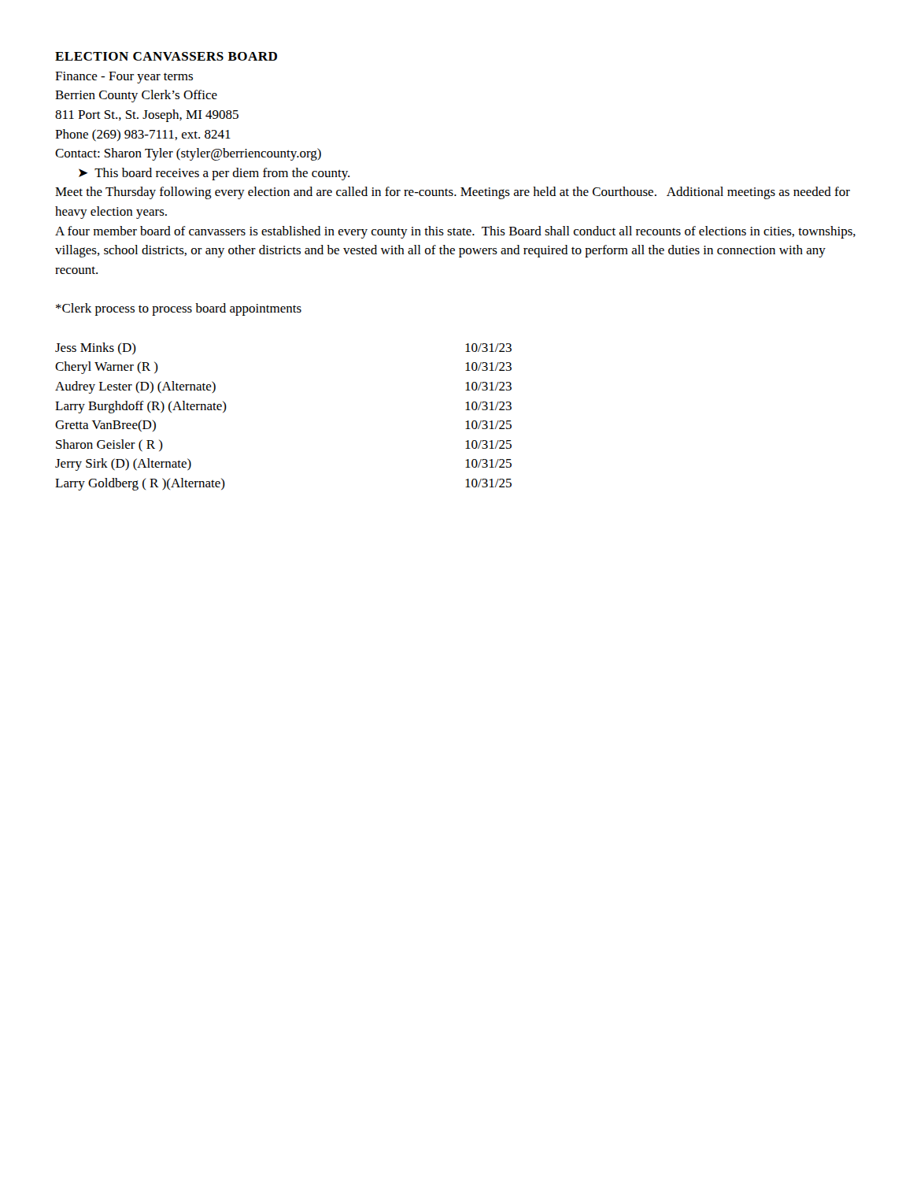ELECTION CANVASSERS BOARD
Finance - Four year terms
Berrien County Clerk’s Office
811 Port St., St. Joseph, MI 49085
Phone (269) 983-7111, ext. 8241
Contact: Sharon Tyler (styler@berriencounty.org)
➤ This board receives a per diem from the county.
Meet the Thursday following every election and are called in for re-counts. Meetings are held at the Courthouse. Additional meetings as needed for heavy election years.
A four member board of canvassers is established in every county in this state. This Board shall conduct all recounts of elections in cities, townships, villages, school districts, or any other districts and be vested with all of the powers and required to perform all the duties in connection with any recount.
*Clerk process to process board appointments
| Jess Minks (D) | 10/31/23 |
| Cheryl Warner (R ) | 10/31/23 |
| Audrey Lester (D) (Alternate) | 10/31/23 |
| Larry Burghdoff (R) (Alternate) | 10/31/23 |
| Gretta VanBree(D) | 10/31/25 |
| Sharon Geisler ( R ) | 10/31/25 |
| Jerry Sirk (D) (Alternate) | 10/31/25 |
| Larry Goldberg ( R )(Alternate) | 10/31/25 |